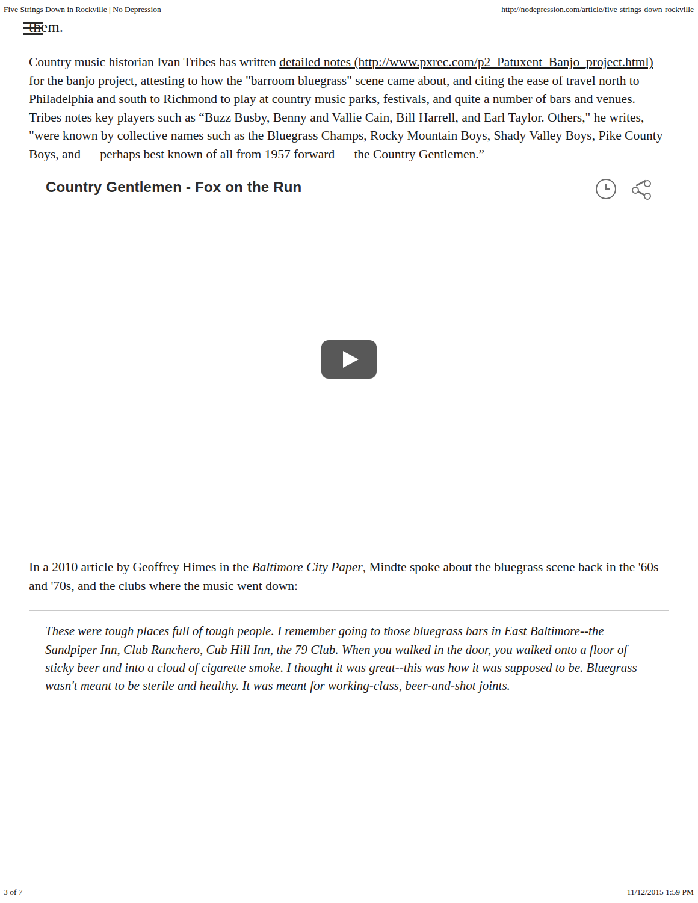Five Strings Down in Rockville | No Depression
http://nodepression.com/article/five-strings-down-rockville
them.
Country music historian Ivan Tribes has written detailed notes (http://www.pxrec.com/p2_Patuxent_Banjo_project.html) for the banjo project, attesting to how the "barroom bluegrass" scene came about, and citing the ease of travel north to Philadelphia and south to Richmond to play at country music parks, festivals, and quite a number of bars and venues. Tribes notes key players such as “Buzz Busby, Benny and Vallie Cain, Bill Harrell, and Earl Taylor. Others," he writes, "were known by collective names such as the Bluegrass Champs, Rocky Mountain Boys, Shady Valley Boys, Pike County Boys, and — perhaps best known of all from 1957 forward — the Country Gentlemen.”
Country Gentlemen - Fox on the Run
In a 2010 article by Geoffrey Himes in the Baltimore City Paper, Mindte spoke about the bluegrass scene back in the '60s and '70s, and the clubs where the music went down:
These were tough places full of tough people. I remember going to those bluegrass bars in East Baltimore--the Sandpiper Inn, Club Ranchero, Cub Hill Inn, the 79 Club. When you walked in the door, you walked onto a floor of sticky beer and into a cloud of cigarette smoke. I thought it was great--this was how it was supposed to be. Bluegrass wasn't meant to be sterile and healthy. It was meant for working-class, beer-and-shot joints.
3 of 7
11/12/2015 1:59 PM